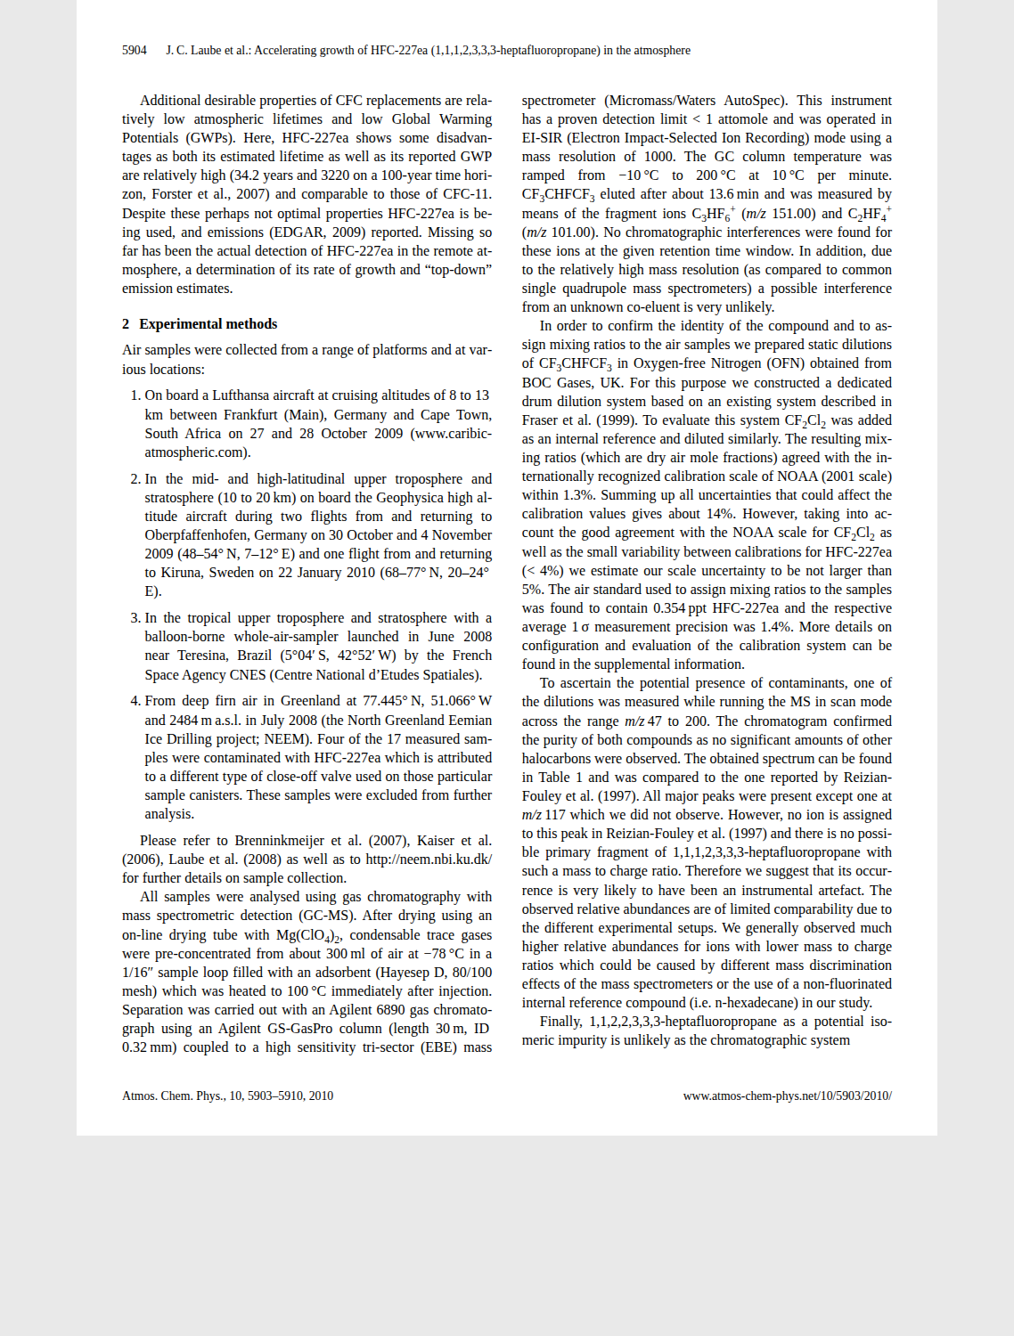5904 J. C. Laube et al.: Accelerating growth of HFC-227ea (1,1,1,2,3,3,3-heptafluoropropane) in the atmosphere
Additional desirable properties of CFC replacements are relatively low atmospheric lifetimes and low Global Warming Potentials (GWPs). Here, HFC-227ea shows some disadvantages as both its estimated lifetime as well as its reported GWP are relatively high (34.2 years and 3220 on a 100-year time horizon, Forster et al., 2007) and comparable to those of CFC-11. Despite these perhaps not optimal properties HFC-227ea is being used, and emissions (EDGAR, 2009) reported. Missing so far has been the actual detection of HFC-227ea in the remote atmosphere, a determination of its rate of growth and “top-down” emission estimates.
2 Experimental methods
Air samples were collected from a range of platforms and at various locations:
On board a Lufthansa aircraft at cruising altitudes of 8 to 13 km between Frankfurt (Main), Germany and Cape Town, South Africa on 27 and 28 October 2009 (www.caribic-atmospheric.com).
In the mid- and high-latitudinal upper troposphere and stratosphere (10 to 20 km) on board the Geophysica high altitude aircraft during two flights from and returning to Oberpfaffenhofen, Germany on 30 October and 4 November 2009 (48–54° N, 7–12° E) and one flight from and returning to Kiruna, Sweden on 22 January 2010 (68–77° N, 20–24° E).
In the tropical upper troposphere and stratosphere with a balloon-borne whole-air-sampler launched in June 2008 near Teresina, Brazil (5°04′ S, 42°52′ W) by the French Space Agency CNES (Centre National d’Etudes Spatiales).
From deep firn air in Greenland at 77.445° N, 51.066° W and 2484 m a.s.l. in July 2008 (the North Greenland Eemian Ice Drilling project; NEEM). Four of the 17 measured samples were contaminated with HFC-227ea which is attributed to a different type of close-off valve used on those particular sample canisters. These samples were excluded from further analysis.
Please refer to Brenninkmeijer et al. (2007), Kaiser et al. (2006), Laube et al. (2008) as well as to http://neem.nbi.ku.dk/ for further details on sample collection.
All samples were analysed using gas chromatography with mass spectrometric detection (GC-MS). After drying using an on-line drying tube with Mg(ClO4)2, condensable trace gases were pre-concentrated from about 300 ml of air at −78 °C in a 1/16″ sample loop filled with an adsorbent (Hayesep D, 80/100 mesh) which was heated to 100 °C immediately after injection. Separation was carried out with an Agilent 6890 gas chromatograph using an Agilent GS-GasPro column (length 30 m, ID 0.32 mm) coupled to a high sensitivity tri-sector (EBE) mass spectrometer (Micromass/Waters AutoSpec). This instrument has a proven detection limit < 1 attomole and was operated in EI-SIR (Electron Impact-Selected Ion Recording) mode using a mass resolution of 1000. The GC column temperature was ramped from −10 °C to 200 °C at 10 °C per minute. CF3CHFCF3 eluted after about 13.6 min and was measured by means of the fragment ions C3HF6+ (m/z 151.00) and C2HF4+ (m/z 101.00). No chromatographic interferences were found for these ions at the given retention time window. In addition, due to the relatively high mass resolution (as compared to common single quadrupole mass spectrometers) a possible interference from an unknown co-eluent is very unlikely.
In order to confirm the identity of the compound and to assign mixing ratios to the air samples we prepared static dilutions of CF3CHFCF3 in Oxygen-free Nitrogen (OFN) obtained from BOC Gases, UK. For this purpose we constructed a dedicated drum dilution system based on an existing system described in Fraser et al. (1999). To evaluate this system CF2Cl2 was added as an internal reference and diluted similarly. The resulting mixing ratios (which are dry air mole fractions) agreed with the internationally recognized calibration scale of NOAA (2001 scale) within 1.3%. Summing up all uncertainties that could affect the calibration values gives about 14%. However, taking into account the good agreement with the NOAA scale for CF2Cl2 as well as the small variability between calibrations for HFC-227ea (< 4%) we estimate our scale uncertainty to be not larger than 5%. The air standard used to assign mixing ratios to the samples was found to contain 0.354 ppt HFC-227ea and the respective average 1 σ measurement precision was 1.4%. More details on configuration and evaluation of the calibration system can be found in the supplemental information.
To ascertain the potential presence of contaminants, one of the dilutions was measured while running the MS in scan mode across the range m/z 47 to 200. The chromatogram confirmed the purity of both compounds as no significant amounts of other halocarbons were observed. The obtained spectrum can be found in Table 1 and was compared to the one reported by Reizian-Fouley et al. (1997). All major peaks were present except one at m/z 117 which we did not observe. However, no ion is assigned to this peak in Reizian-Fouley et al. (1997) and there is no possible primary fragment of 1,1,1,2,3,3,3-heptafluoropropane with such a mass to charge ratio. Therefore we suggest that its occurrence is very likely to have been an instrumental artefact. The observed relative abundances are of limited comparability due to the different experimental setups. We generally observed much higher relative abundances for ions with lower mass to charge ratios which could be caused by different mass discrimination effects of the mass spectrometers or the use of a non-fluorinated internal reference compound (i.e. n-hexadecane) in our study.
Finally, 1,1,2,2,3,3,3-heptafluoropropane as a potential isomeric impurity is unlikely as the chromatographic system
Atmos. Chem. Phys., 10, 5903–5910, 2010 www.atmos-chem-phys.net/10/5903/2010/